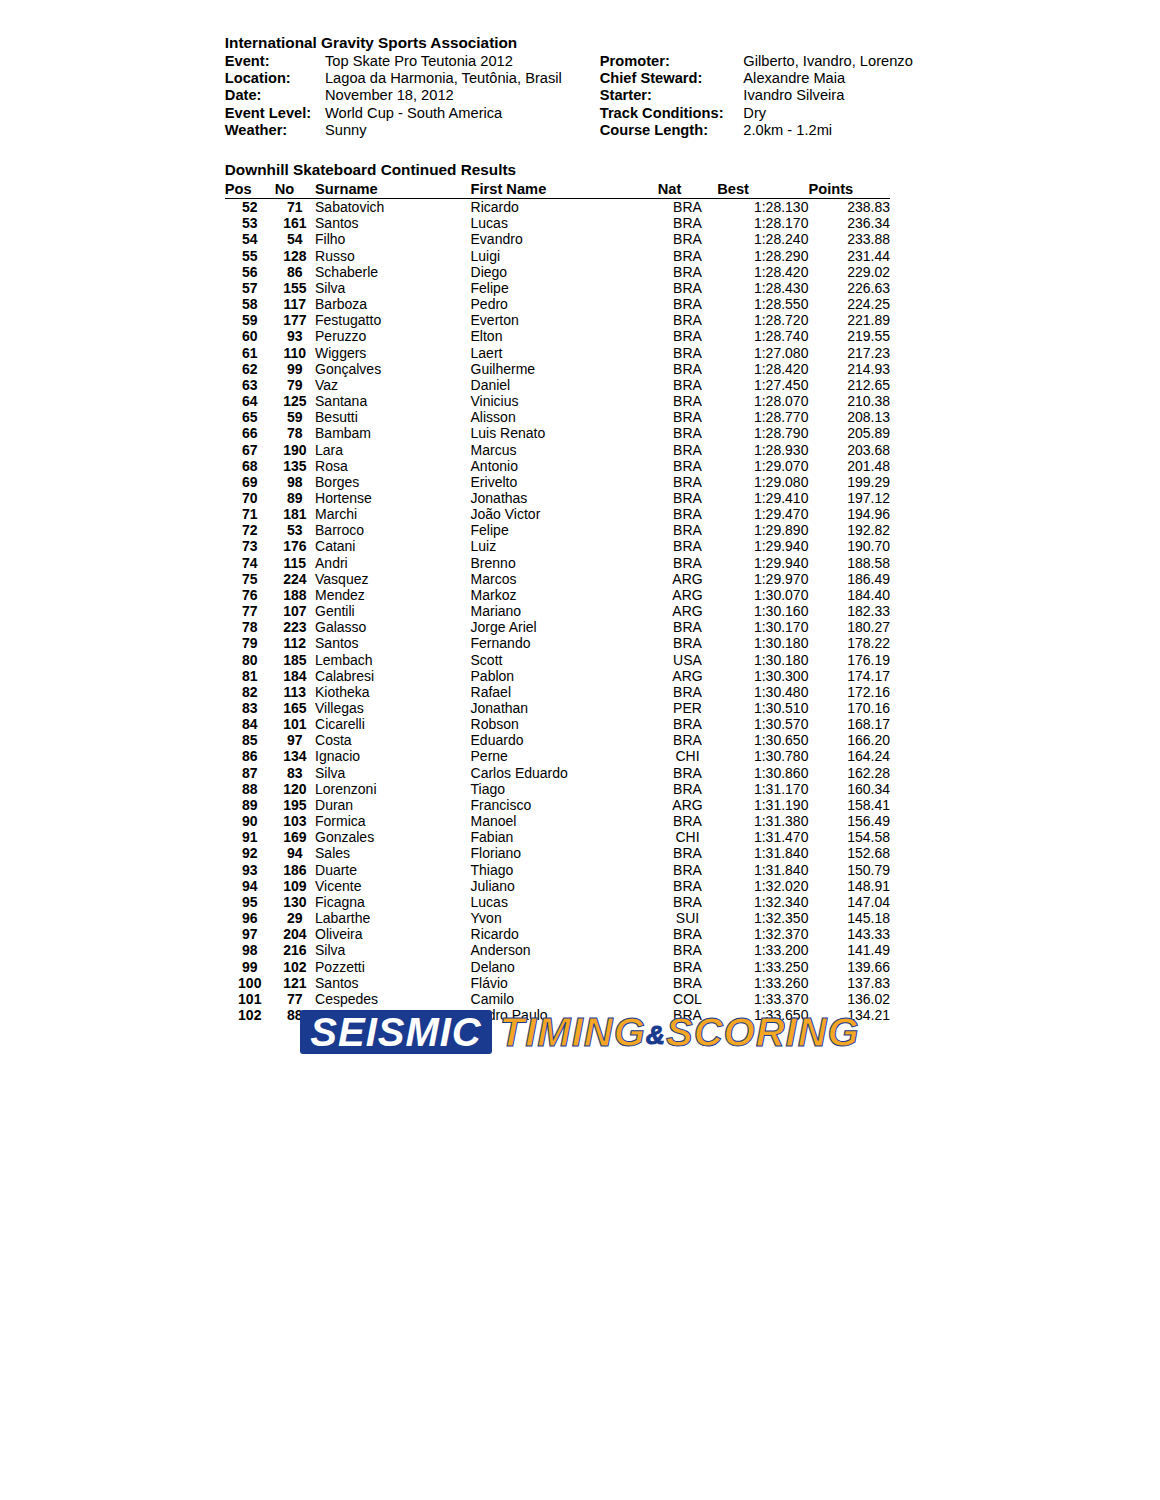International Gravity Sports Association
| Event: | Top Skate Pro Teutonia 2012 | Promoter: | Gilberto, Ivandro, Lorenzo |
| Location: | Lagoa da Harmonia, Teutônia, Brasil | Chief Steward: | Alexandre Maia |
| Date: | November 18, 2012 | Starter: | Ivandro Silveira |
| Event Level: | World Cup - South America | Track Conditions: | Dry |
| Weather: | Sunny | Course Length: | 2.0km - 1.2mi |
Downhill Skateboard Continued Results
| Pos | No | Surname | First Name | Nat | Best | Points |
| --- | --- | --- | --- | --- | --- | --- |
| 52 | 71 | Sabatovich | Ricardo | BRA | 1:28.130 | 238.83 |
| 53 | 161 | Santos | Lucas | BRA | 1:28.170 | 236.34 |
| 54 | 54 | Filho | Evandro | BRA | 1:28.240 | 233.88 |
| 55 | 128 | Russo | Luigi | BRA | 1:28.290 | 231.44 |
| 56 | 86 | Schaberle | Diego | BRA | 1:28.420 | 229.02 |
| 57 | 155 | Silva | Felipe | BRA | 1:28.430 | 226.63 |
| 58 | 117 | Barboza | Pedro | BRA | 1:28.550 | 224.25 |
| 59 | 177 | Festugatto | Everton | BRA | 1:28.720 | 221.89 |
| 60 | 93 | Peruzzo | Elton | BRA | 1:28.740 | 219.55 |
| 61 | 110 | Wiggers | Laert | BRA | 1:27.080 | 217.23 |
| 62 | 99 | Gonçalves | Guilherme | BRA | 1:28.420 | 214.93 |
| 63 | 79 | Vaz | Daniel | BRA | 1:27.450 | 212.65 |
| 64 | 125 | Santana | Vinicius | BRA | 1:28.070 | 210.38 |
| 65 | 59 | Besutti | Alisson | BRA | 1:28.770 | 208.13 |
| 66 | 78 | Bambam | Luis Renato | BRA | 1:28.790 | 205.89 |
| 67 | 190 | Lara | Marcus | BRA | 1:28.930 | 203.68 |
| 68 | 135 | Rosa | Antonio | BRA | 1:29.070 | 201.48 |
| 69 | 98 | Borges | Erivelto | BRA | 1:29.080 | 199.29 |
| 70 | 89 | Hortense | Jonathas | BRA | 1:29.410 | 197.12 |
| 71 | 181 | Marchi | João Victor | BRA | 1:29.470 | 194.96 |
| 72 | 53 | Barroco | Felipe | BRA | 1:29.890 | 192.82 |
| 73 | 176 | Catani | Luiz | BRA | 1:29.940 | 190.70 |
| 74 | 115 | Andri | Brenno | BRA | 1:29.940 | 188.58 |
| 75 | 224 | Vasquez | Marcos | ARG | 1:29.970 | 186.49 |
| 76 | 188 | Mendez | Markoz | ARG | 1:30.070 | 184.40 |
| 77 | 107 | Gentili | Mariano | ARG | 1:30.160 | 182.33 |
| 78 | 223 | Galasso | Jorge Ariel | BRA | 1:30.170 | 180.27 |
| 79 | 112 | Santos | Fernando | BRA | 1:30.180 | 178.22 |
| 80 | 185 | Lembach | Scott | USA | 1:30.180 | 176.19 |
| 81 | 184 | Calabresi | Pablon | ARG | 1:30.300 | 174.17 |
| 82 | 113 | Kiotheka | Rafael | BRA | 1:30.480 | 172.16 |
| 83 | 165 | Villegas | Jonathan | PER | 1:30.510 | 170.16 |
| 84 | 101 | Cicarelli | Robson | BRA | 1:30.570 | 168.17 |
| 85 | 97 | Costa | Eduardo | BRA | 1:30.650 | 166.20 |
| 86 | 134 | Ignacio | Perne | CHI | 1:30.780 | 164.24 |
| 87 | 83 | Silva | Carlos Eduardo | BRA | 1:30.860 | 162.28 |
| 88 | 120 | Lorenzoni | Tiago | BRA | 1:31.170 | 160.34 |
| 89 | 195 | Duran | Francisco | ARG | 1:31.190 | 158.41 |
| 90 | 103 | Formica | Manoel | BRA | 1:31.380 | 156.49 |
| 91 | 169 | Gonzales | Fabian | CHI | 1:31.470 | 154.58 |
| 92 | 94 | Sales | Floriano | BRA | 1:31.840 | 152.68 |
| 93 | 186 | Duarte | Thiago | BRA | 1:31.840 | 150.79 |
| 94 | 109 | Vicente | Juliano | BRA | 1:32.020 | 148.91 |
| 95 | 130 | Ficagna | Lucas | BRA | 1:32.340 | 147.04 |
| 96 | 29 | Labarthe | Yvon | SUI | 1:32.350 | 145.18 |
| 97 | 204 | Oliveira | Ricardo | BRA | 1:32.370 | 143.33 |
| 98 | 216 | Silva | Anderson | BRA | 1:33.200 | 141.49 |
| 99 | 102 | Pozzetti | Delano | BRA | 1:33.250 | 139.66 |
| 100 | 121 | Santos | Flávio | BRA | 1:33.260 | 137.83 |
| 101 | 77 | Cespedes | Camilo | COL | 1:33.370 | 136.02 |
| 102 | 88 | Fonseca | Pedro Paulo | BRA | 1:33.650 | 134.21 |
SEISMIC TIMING&SCORING